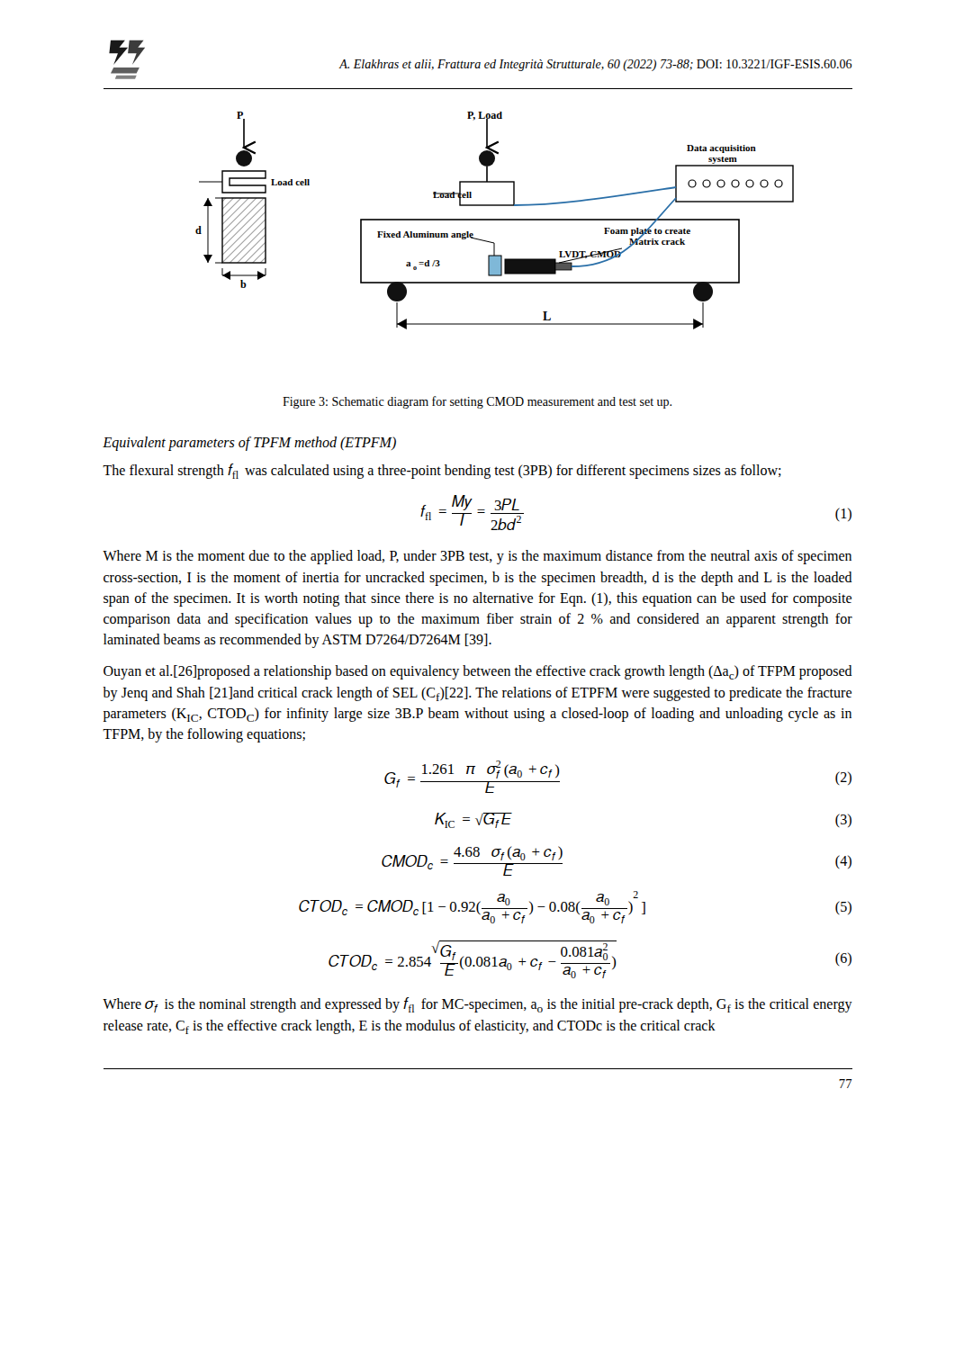A. Elakhras et alii, Frattura ed Integrità Strutturale, 60 (2022) 73-88; DOI: 10.3221/IGF-ESIS.60.06
P Load cell d b P, Load Load cell Data acquisition system Fixed Aluminum angle Foam plate to create Matrix crack a o =d /3 LVDT, CMOD L
Figure 3: Schematic diagram for setting CMOD measurement and test set up.
Equivalent parameters of TPFM method (ETPFM)
The flexural strength ffl was calculated using a three-point bending test (3PB) for different specimens sizes as follow;
ffl = MyI = 3PL2bd2
(1)
Where M is the moment due to the applied load, P, under 3PB test, y is the maximum distance from the neutral axis of specimen cross-section, I is the moment of inertia for uncracked specimen, b is the specimen breadth, d is the depth and L is the loaded span of the specimen. It is worth noting that since there is no alternative for Eqn. (1), this equation can be used for composite comparison data and specification values up to the maximum fiber strain of 2 % and considered an apparent strength for laminated beams as recommended by ASTM D7264/D7264M [39].
Ouyan et al.[26]proposed a relationship based on equivalency between the effective crack growth length (Δac) of TFPM proposed by Jenq and Shah [21]and critical crack length of SEL (Cf)[22]. The relations of ETPFM were suggested to predicate the fracture parameters (KIC, CTODC) for infinity large size 3B.P beam without using a closed-loop of loading and unloading cycle as in TFPM, by the following equations;
Gf = 1.261 π  σf2 (a0+cf) E
(2)
KIC = GfE
(3)
CMODc = 4.68  σf (a0+cf) E
(4)
CTODc = CMODc [ 1−0.92 ( a0a0+cf ) −0.08 ( a0a0+cf ) 2 ]
(5)
CTODc = 2.854 GfE ( 0.081a0 +cf − 0.081a02 a0+cf )
(6)
Where σf is the nominal strength and expressed by ffl for MC-specimen, ao is the initial pre-crack depth, Gf is the critical energy release rate, Cf is the effective crack length, E is the modulus of elasticity, and CTODc is the critical crack
77